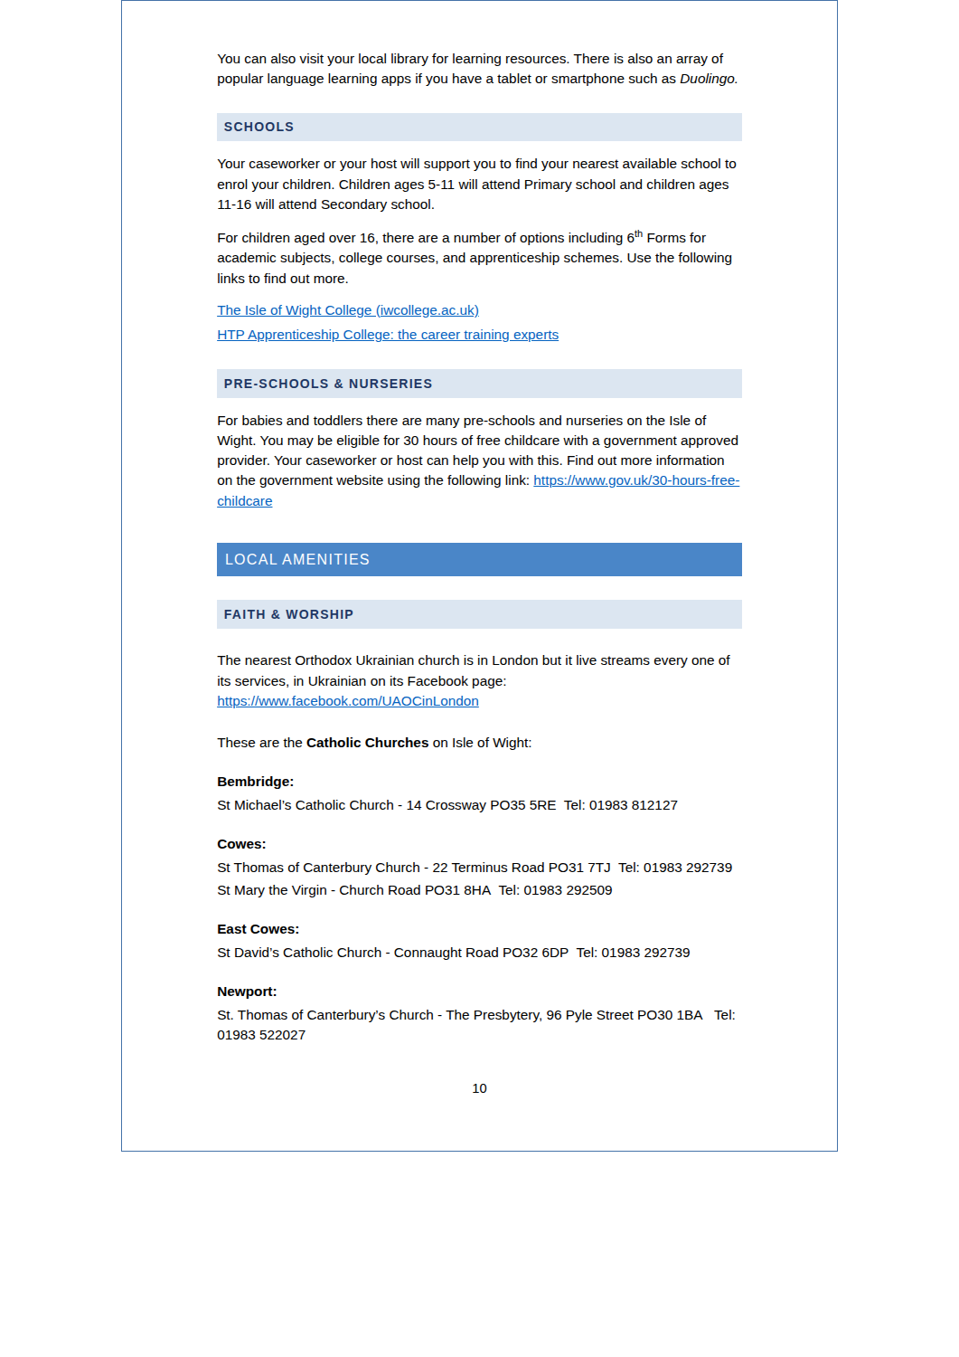You can also visit your local library for learning resources. There is also an array of popular language learning apps if you have a tablet or smartphone such as Duolingo.
Schools
Your caseworker or your host will support you to find your nearest available school to enrol your children. Children ages 5-11 will attend Primary school and children ages 11-16 will attend Secondary school.
For children aged over 16, there are a number of options including 6th Forms for academic subjects, college courses, and apprenticeship schemes. Use the following links to find out more.
The Isle of Wight College (iwcollege.ac.uk)
HTP Apprenticeship College: the career training experts
Pre-Schools & Nurseries
For babies and toddlers there are many pre-schools and nurseries on the Isle of Wight. You may be eligible for 30 hours of free childcare with a government approved provider. Your caseworker or host can help you with this. Find out more information on the government website using the following link: https://www.gov.uk/30-hours-free-childcare
Local Amenities
Faith & Worship
The nearest Orthodox Ukrainian church is in London but it live streams every one of its services, in Ukrainian on its Facebook page: https://www.facebook.com/UAOCinLondon
These are the Catholic Churches on Isle of Wight:
Bembridge:
St Michael’s Catholic Church - 14 Crossway PO35 5RE Tel: 01983 812127
Cowes:
St Thomas of Canterbury Church - 22 Terminus Road PO31 7TJ Tel: 01983 292739
St Mary the Virgin - Church Road PO31 8HA Tel: 01983 292509
East Cowes:
St David’s Catholic Church - Connaught Road PO32 6DP Tel: 01983 292739
Newport:
St. Thomas of Canterbury’s Church - The Presbytery, 96 Pyle Street PO30 1BA Tel: 01983 522027
10